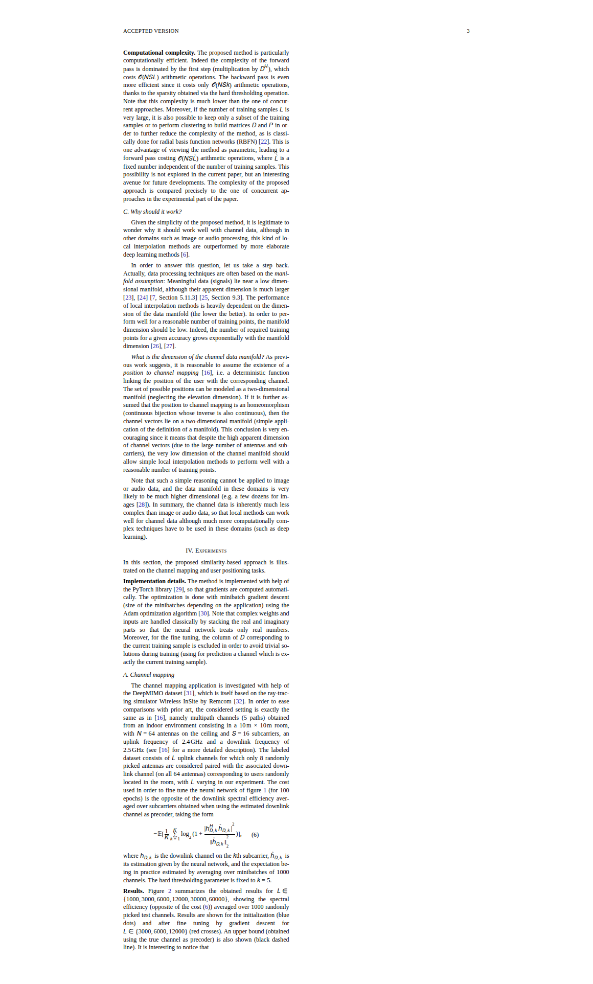Accepted version
3
Computational complexity. The proposed method is particularly computationally efficient. Indeed the complexity of the forward pass is dominated by the first step (multiplication by DH), which costs 𝒪(NSL) arithmetic operations. The backward pass is even more efficient since it costs only 𝒪(NSk) arithmetic operations, thanks to the sparsity obtained via the hard thresholding operation. Note that this complexity is much lower than the one of concurrent approaches. Moreover, if the number of training samples L is very large, it is also possible to keep only a subset of the training samples or to perform clustering to build matrices D and P in order to further reduce the complexity of the method, as is classically done for radial basis function networks (RBFN) [22]. This is one advantage of viewing the method as parametric, leading to a forward pass costing 𝒪(NSL̃) arithmetic operations, where L̃ is a fixed number independent of the number of training samples. This possibility is not explored in the current paper, but an interesting avenue for future developments. The complexity of the proposed approach is compared precisely to the one of concurrent approaches in the experimental part of the paper.
C. Why should it work?
Given the simplicity of the proposed method, it is legitimate to wonder why it should work well with channel data, although in other domains such as image or audio processing, this kind of local interpolation methods are outperformed by more elaborate deep learning methods [6].
In order to answer this question, let us take a step back. Actually, data processing techniques are often based on the manifold assumption: Meaningful data (signals) lie near a low dimensional manifold, although their apparent dimension is much larger [23], [24] [7, Section 5.11.3] [25, Section 9.3]. The performance of local interpolation methods is heavily dependent on the dimension of the data manifold (the lower the better). In order to perform well for a reasonable number of training points, the manifold dimension should be low. Indeed, the number of required training points for a given accuracy grows exponentially with the manifold dimension [26], [27].
What is the dimension of the channel data manifold? As previous work suggests, it is reasonable to assume the existence of a position to channel mapping [16], i.e. a deterministic function linking the position of the user with the corresponding channel. The set of possible positions can be modeled as a two-dimensional manifold (neglecting the elevation dimension). If it is further assumed that the position to channel mapping is an homeomorphism (continuous bijection whose inverse is also continuous), then the channel vectors lie on a two-dimensional manifold (simple application of the definition of a manifold). This conclusion is very encouraging since it means that despite the high apparent dimension of channel vectors (due to the large number of antennas and subcarriers), the very low dimension of the channel manifold should allow simple local interpolation methods to perform well with a reasonable number of training points.
Note that such a simple reasoning cannot be applied to image or audio data, and the data manifold in these domains is very likely to be much higher dimensional (e.g. a few dozens for images [28]). In summary, the channel data is inherently much less complex than image or audio data, so that local methods can work well for channel data although much more computationally complex techniques have to be used in these domains (such as deep learning).
IV. Experiments
In this section, the proposed similarity-based approach is illustrated on the channel mapping and user positioning tasks.
Implementation details. The method is implemented with help of the PyTorch library [29], so that gradients are computed automatically. The optimization is done with minibatch gradient descent (size of the minibatches depending on the application) using the Adam optimization algorithm [30]. Note that complex weights and inputs are handled classically by stacking the real and imaginary parts so that the neural network treats only real numbers. Moreover, for the fine tuning, the column of D corresponding to the current training sample is excluded in order to avoid trivial solutions during training (using for prediction a channel which is exactly the current training sample).
A. Channel mapping
The channel mapping application is investigated with help of the DeepMIMO dataset [31], which is itself based on the ray-tracing simulator Wireless InSite by Remcom [32]. In order to ease comparisons with prior art, the considered setting is exactly the same as in [16], namely multipath channels (5 paths) obtained from an indoor environment consisting in a 10m × 10m room, with N=64 antennas on the ceiling and S=16 subcarriers, an uplink frequency of 2.4GHz and a downlink frequency of 2.5GHz (see [16] for a more detailed description). The labeled dataset consists of L uplink channels for which only 8 randomly picked antennas are considered paired with the associated downlink channel (on all 64 antennas) corresponding to users randomly located in the room, with L varying in our experiment. The cost used in order to fine tune the neural network of figure 1 (for 100 epochs) is the opposite of the downlink spectral efficiency averaged over subcarriers obtained when using the estimated downlink channel as precoder, taking the form
− 𝔼 [ 1K ∑ k=1 K log2 ( 1+ |hD,kHĥD,k| 2 ‖ĥD,k‖ 22 ) ] , (6)
where hD,k is the downlink channel on the kth subcarrier, ĥD,k is its estimation given by the neural network, and the expectation being in practice estimated by averaging over minibatches of 1000 channels. The hard thresholding parameter is fixed to k=5.
Results. Figure 2 summarizes the obtained results for L∈ {1000,3000,6000,12000,30000,60000}, showing the spectral efficiency (opposite of the cost (6)) averaged over 1000 randomly picked test channels. Results are shown for the initialization (blue dots) and after fine tuning by gradient descent for L∈{3000,6000,12000} (red crosses). An upper bound (obtained using the true channel as precoder) is also shown (black dashed line). It is interesting to notice that